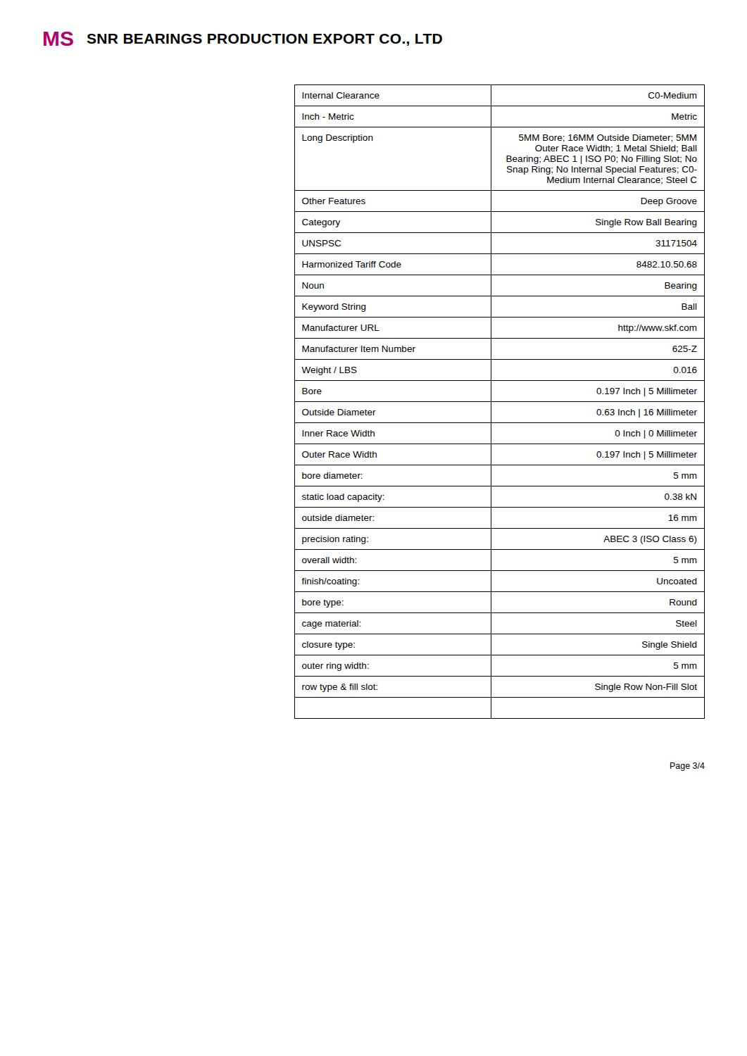MS
SNR BEARINGS PRODUCTION EXPORT CO., LTD
| Internal Clearance | C0-Medium |
| Inch - Metric | Metric |
| Long Description | 5MM Bore; 16MM Outside Diameter; 5MM Outer Race Width; 1 Metal Shield; Ball Bearing; ABEC 1 / ISO P0; No Filling Slot; No Snap Ring; No Internal Special Features; C0-Medium Internal Clearance; Steel C |
| Other Features | Deep Groove |
| Category | Single Row Ball Bearing |
| UNSPSC | 31171504 |
| Harmonized Tariff Code | 8482.10.50.68 |
| Noun | Bearing |
| Keyword String | Ball |
| Manufacturer URL | http://www.skf.com |
| Manufacturer Item Number | 625-Z |
| Weight / LBS | 0.016 |
| Bore | 0.197 Inch / 5 Millimeter |
| Outside Diameter | 0.63 Inch / 16 Millimeter |
| Inner Race Width | 0 Inch / 0 Millimeter |
| Outer Race Width | 0.197 Inch / 5 Millimeter |
| bore diameter: | 5 mm |
| static load capacity: | 0.38 kN |
| outside diameter: | 16 mm |
| precision rating: | ABEC 3 (ISO Class 6) |
| overall width: | 5 mm |
| finish/coating: | Uncoated |
| bore type: | Round |
| cage material: | Steel |
| closure type: | Single Shield |
| outer ring width: | 5 mm |
| row type & fill slot: | Single Row Non-Fill Slot |
Page 3/4